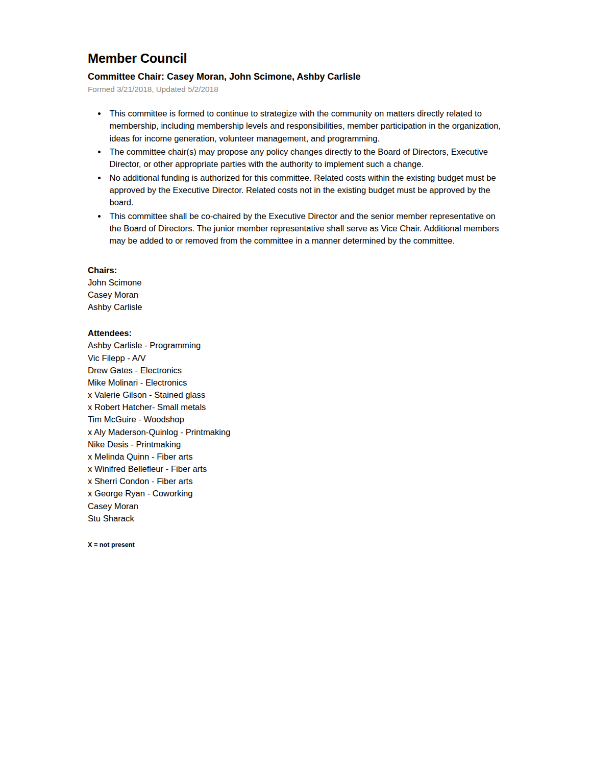Member Council
Committee Chair: Casey Moran, John Scimone, Ashby Carlisle
Formed 3/21/2018, Updated 5/2/2018
This committee is formed to continue to strategize with the community on matters directly related to membership, including membership levels and responsibilities, member participation in the organization, ideas for income generation, volunteer management, and programming.
The committee chair(s) may propose any policy changes directly to the Board of Directors, Executive Director, or other appropriate parties with the authority to implement such a change.
No additional funding is authorized for this committee. Related costs within the existing budget must be approved by the Executive Director. Related costs not in the existing budget must be approved by the board.
This committee shall be co-chaired by the Executive Director and the senior member representative on the Board of Directors. The junior member representative shall serve as Vice Chair. Additional members may be added to or removed from the committee in a manner determined by the committee.
Chairs:
John Scimone
Casey Moran
Ashby Carlisle
Attendees:
Ashby Carlisle - Programming
Vic Filepp - A/V
Drew Gates - Electronics
Mike Molinari - Electronics
x Valerie Gilson - Stained glass
x Robert Hatcher- Small metals
Tim McGuire - Woodshop
x Aly Maderson-Quinlog - Printmaking
Nike Desis - Printmaking
x Melinda Quinn - Fiber arts
x Winifred Bellefleur - Fiber arts
x Sherri Condon - Fiber arts
x George Ryan - Coworking
Casey Moran
Stu Sharack
X = not present